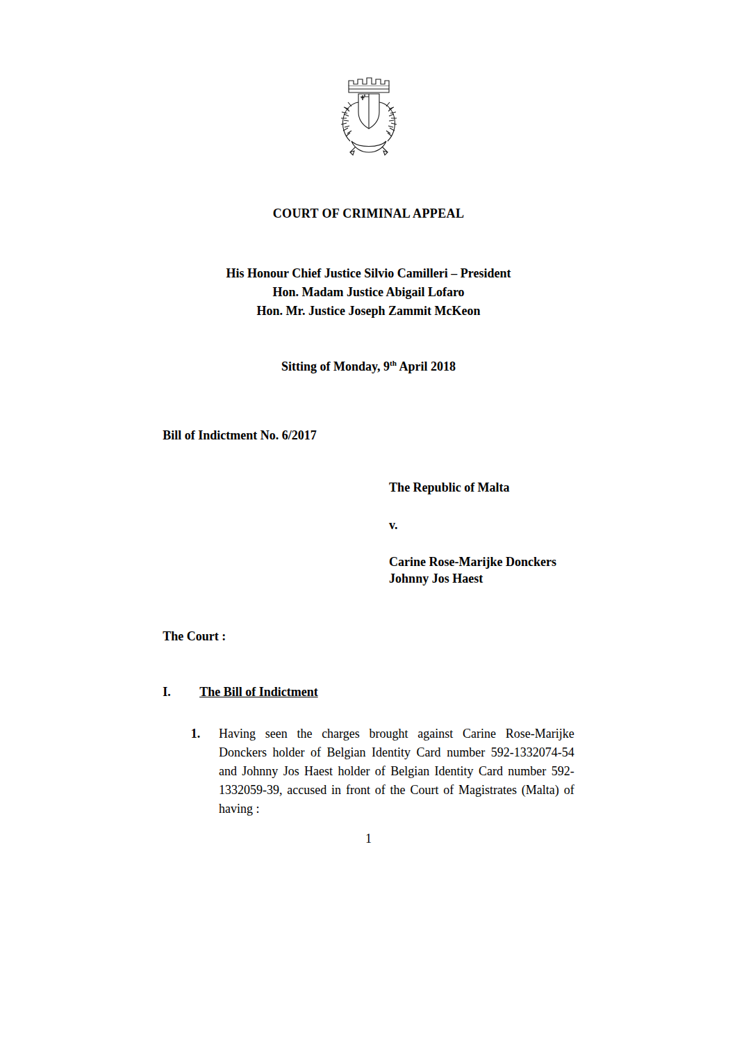COURT OF CRIMINAL APPEAL
His Honour Chief Justice Silvio Camilleri – President
Hon. Madam Justice Abigail Lofaro
Hon. Mr. Justice Joseph Zammit McKeon
Sitting of Monday, 9th April 2018
Bill of Indictment No. 6/2017
The Republic of Malta
v.
Carine Rose-Marijke Donckers
Johnny Jos Haest
The Court :
I. The Bill of Indictment
1. Having seen the charges brought against Carine Rose-Marijke Donckers holder of Belgian Identity Card number 592-1332074-54 and Johnny Jos Haest holder of Belgian Identity Card number 592-1332059-39, accused in front of the Court of Magistrates (Malta) of having :
1